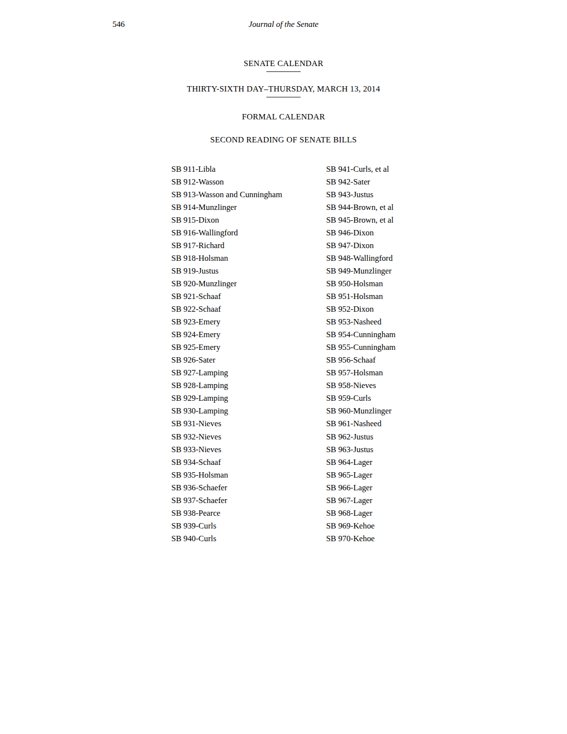546
Journal of the Senate
SENATE CALENDAR
THIRTY-SIXTH DAY–THURSDAY, MARCH 13, 2014
FORMAL CALENDAR
SECOND READING OF SENATE BILLS
SB 911-Libla
SB 912-Wasson
SB 913-Wasson and Cunningham
SB 914-Munzlinger
SB 915-Dixon
SB 916-Wallingford
SB 917-Richard
SB 918-Holsman
SB 919-Justus
SB 920-Munzlinger
SB 921-Schaaf
SB 922-Schaaf
SB 923-Emery
SB 924-Emery
SB 925-Emery
SB 926-Sater
SB 927-Lamping
SB 928-Lamping
SB 929-Lamping
SB 930-Lamping
SB 931-Nieves
SB 932-Nieves
SB 933-Nieves
SB 934-Schaaf
SB 935-Holsman
SB 936-Schaefer
SB 937-Schaefer
SB 938-Pearce
SB 939-Curls
SB 940-Curls
SB 941-Curls, et al
SB 942-Sater
SB 943-Justus
SB 944-Brown, et al
SB 945-Brown, et al
SB 946-Dixon
SB 947-Dixon
SB 948-Wallingford
SB 949-Munzlinger
SB 950-Holsman
SB 951-Holsman
SB 952-Dixon
SB 953-Nasheed
SB 954-Cunningham
SB 955-Cunningham
SB 956-Schaaf
SB 957-Holsman
SB 958-Nieves
SB 959-Curls
SB 960-Munzlinger
SB 961-Nasheed
SB 962-Justus
SB 963-Justus
SB 964-Lager
SB 965-Lager
SB 966-Lager
SB 967-Lager
SB 968-Lager
SB 969-Kehoe
SB 970-Kehoe